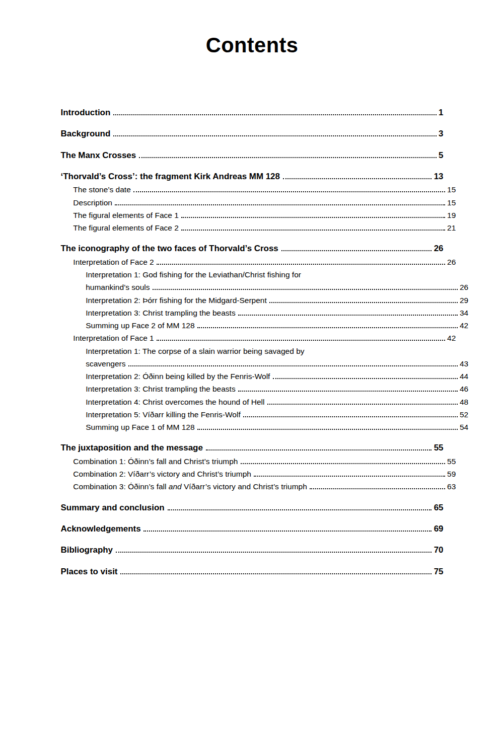Contents
Introduction 1
Background 3
The Manx Crosses 5
‘Thorvald’s Cross’: the fragment Kirk Andreas MM 128 13
The stone’s date 15
Description 15
The figural elements of Face 1 19
The figural elements of Face 2 21
The iconography of the two faces of Thorvald’s Cross 26
Interpretation of Face 2 26
Interpretation 1: God fishing for the Leviathan/Christ fishing for
humankind’s souls 26
Interpretation 2: Þórr fishing for the Midgard-Serpent 29
Interpretation 3: Christ trampling the beasts 34
Summing up Face 2 of MM 128 42
Interpretation of Face 1 42
Interpretation 1: The corpse of a slain warrior being savaged by
scavengers 43
Interpretation 2: Óðinn being killed by the Fenris-Wolf 44
Interpretation 3: Christ trampling the beasts 46
Interpretation 4: Christ overcomes the hound of Hell 48
Interpretation 5: Víðarr killing the Fenris-Wolf 52
Summing up Face 1 of MM 128 54
The juxtaposition and the message 55
Combination 1: Óðinn’s fall and Christ’s triumph 55
Combination 2: Víðarr’s victory and Christ’s triumph 59
Combination 3: Óðinn’s fall and Víðarr’s victory and Christ’s triumph 63
Summary and conclusion 65
Acknowledgements 69
Bibliography 70
Places to visit 75